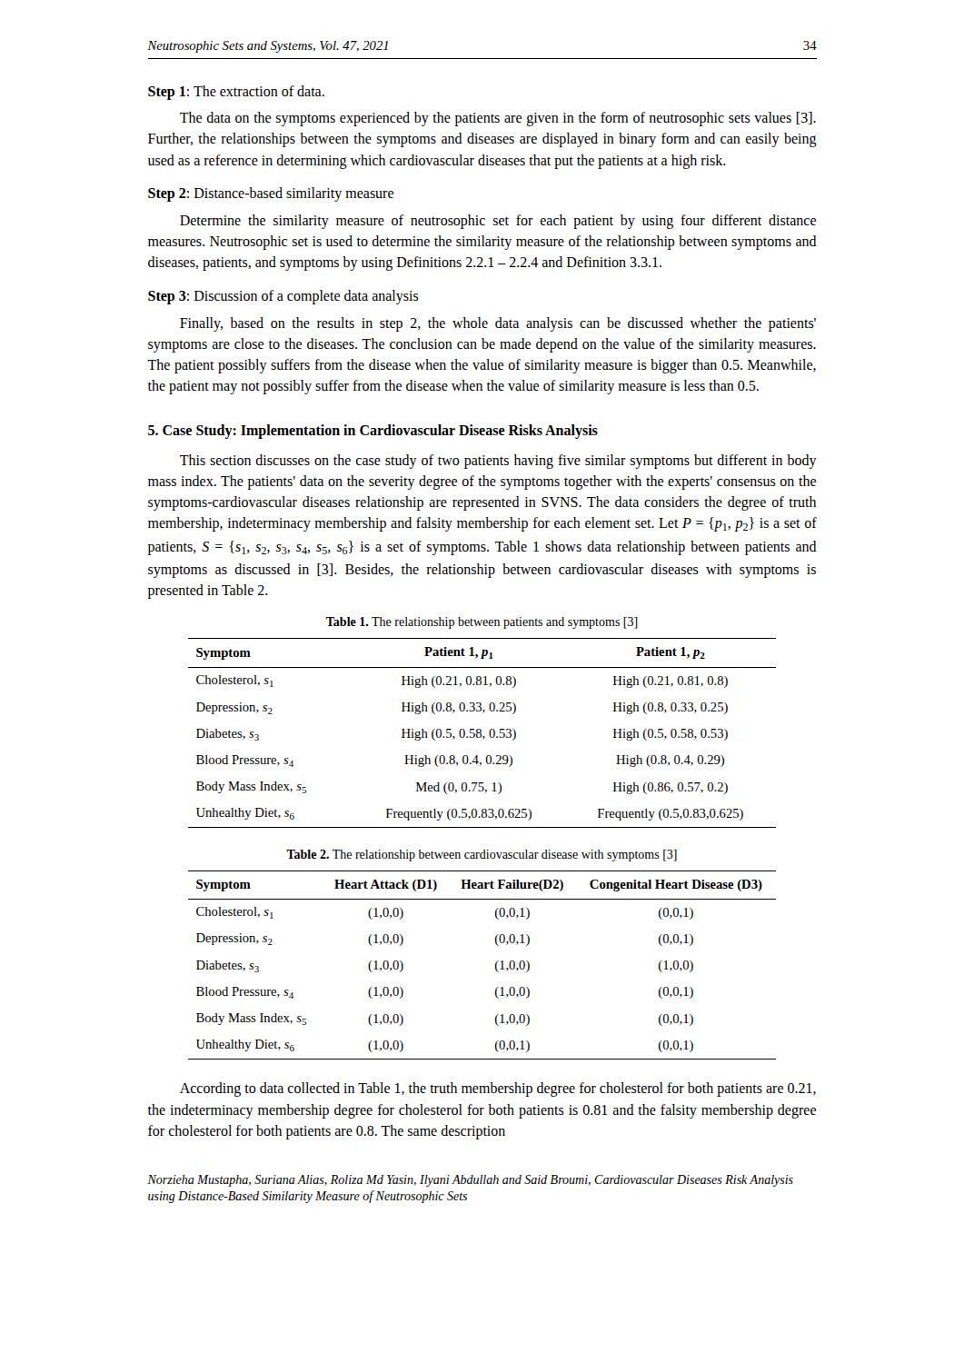Neutrosophic Sets and Systems, Vol. 47, 2021 34
Step 1: The extraction of data.
The data on the symptoms experienced by the patients are given in the form of neutrosophic sets values [3]. Further, the relationships between the symptoms and diseases are displayed in binary form and can easily being used as a reference in determining which cardiovascular diseases that put the patients at a high risk.
Step 2: Distance-based similarity measure
Determine the similarity measure of neutrosophic set for each patient by using four different distance measures. Neutrosophic set is used to determine the similarity measure of the relationship between symptoms and diseases, patients, and symptoms by using Definitions 2.2.1 – 2.2.4 and Definition 3.3.1.
Step 3: Discussion of a complete data analysis
Finally, based on the results in step 2, the whole data analysis can be discussed whether the patients' symptoms are close to the diseases. The conclusion can be made depend on the value of the similarity measures. The patient possibly suffers from the disease when the value of similarity measure is bigger than 0.5. Meanwhile, the patient may not possibly suffer from the disease when the value of similarity measure is less than 0.5.
5. Case Study: Implementation in Cardiovascular Disease Risks Analysis
This section discusses on the case study of two patients having five similar symptoms but different in body mass index. The patients' data on the severity degree of the symptoms together with the experts' consensus on the symptoms-cardiovascular diseases relationship are represented in SVNS. The data considers the degree of truth membership, indeterminacy membership and falsity membership for each element set. Let P = {p1, p2} is a set of patients, S = {s1, s2, s3, s4, s5, s6} is a set of symptoms. Table 1 shows data relationship between patients and symptoms as discussed in [3]. Besides, the relationship between cardiovascular diseases with symptoms is presented in Table 2.
Table 1. The relationship between patients and symptoms [3]
| Symptom | Patient 1, p 1 | Patient 1, p 2 |
| --- | --- | --- |
| Cholesterol, s 1 | High (0.21, 0.81, 0.8) | High (0.21, 0.81, 0.8) |
| Depression, s 2 | High (0.8, 0.33, 0.25) | High (0.8, 0.33, 0.25) |
| Diabetes, s 3 | High (0.5, 0.58, 0.53) | High (0.5, 0.58, 0.53) |
| Blood Pressure, s 4 | High (0.8, 0.4, 0.29) | High (0.8, 0.4, 0.29) |
| Body Mass Index, s 5 | Med (0, 0.75, 1) | High (0.86, 0.57, 0.2) |
| Unhealthy Diet, s 6 | Frequently (0.5,0.83,0.625) | Frequently (0.5,0.83,0.625) |
Table 2. The relationship between cardiovascular disease with symptoms [3]
| Symptom | Heart Attack (D1) | Heart Failure(D2) | Congenital Heart Disease (D3) |
| --- | --- | --- | --- |
| Cholesterol, s 1 | (1,0,0) | (0,0,1) | (0,0,1) |
| Depression, s 2 | (1,0,0) | (0,0,1) | (0,0,1) |
| Diabetes, s 3 | (1,0,0) | (1,0,0) | (1,0,0) |
| Blood Pressure, s 4 | (1,0,0) | (1,0,0) | (0,0,1) |
| Body Mass Index, s 5 | (1,0,0) | (1,0,0) | (0,0,1) |
| Unhealthy Diet, s 6 | (1,0,0) | (0,0,1) | (0,0,1) |
According to data collected in Table 1, the truth membership degree for cholesterol for both patients are 0.21, the indeterminacy membership degree for cholesterol for both patients is 0.81 and the falsity membership degree for cholesterol for both patients are 0.8. The same description
Norzieha Mustapha, Suriana Alias, Roliza Md Yasin, Ilyani Abdullah and Said Broumi, Cardiovascular Diseases Risk Analysis using Distance-Based Similarity Measure of Neutrosophic Sets